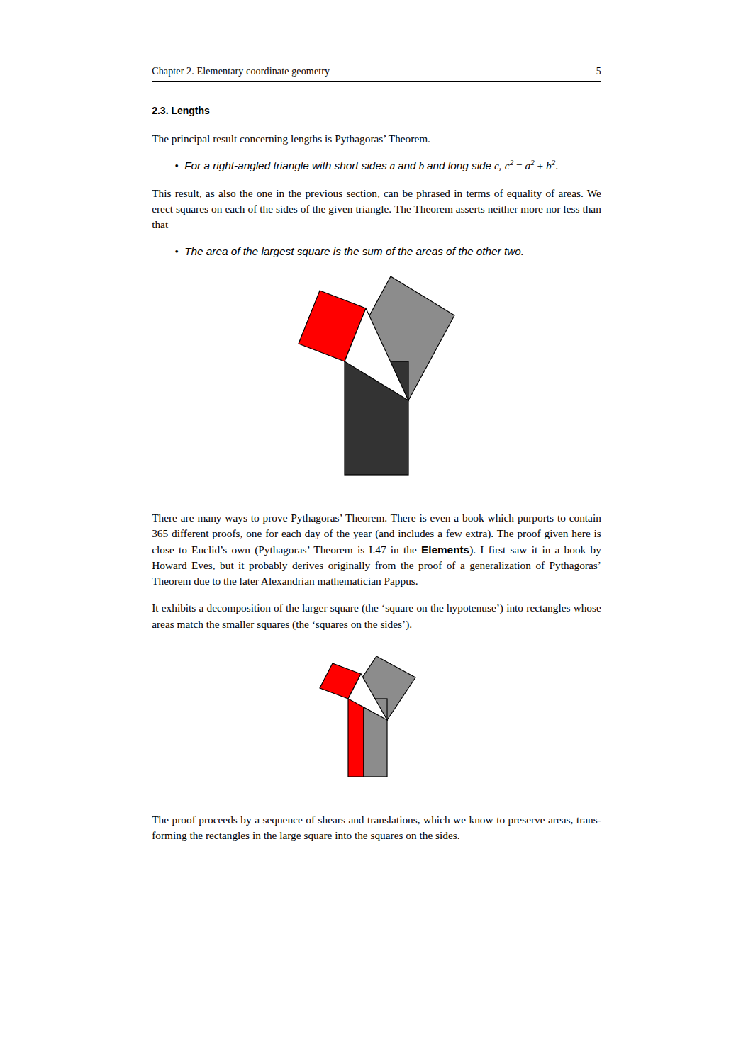Chapter 2. Elementary coordinate geometry 5
2.3. Lengths
The principal result concerning lengths is Pythagoras’ Theorem.
For a right-angled triangle with short sides a and b and long side c, c2 = a2 + b2.
This result, as also the one in the previous section, can be phrased in terms of equality of areas. We erect squares on each of the sides of the given triangle. The Theorem asserts neither more nor less than that
The area of the largest square is the sum of the areas of the other two.
There are many ways to prove Pythagoras’ Theorem. There is even a book which purports to contain 365 different proofs, one for each day of the year (and includes a few extra). The proof given here is close to Euclid’s own (Pythagoras’ Theorem is I.47 in the Elements). I first saw it in a book by Howard Eves, but it probably derives originally from the proof of a generalization of Pythagoras’ Theorem due to the later Alexandrian mathematician Pappus.
It exhibits a decomposition of the larger square (the ‘square on the hypotenuse’) into rectangles whose areas match the smaller squares (the ‘squares on the sides’).
The proof proceeds by a sequence of shears and translations, which we know to preserve areas, transforming the rectangles in the large square into the squares on the sides.